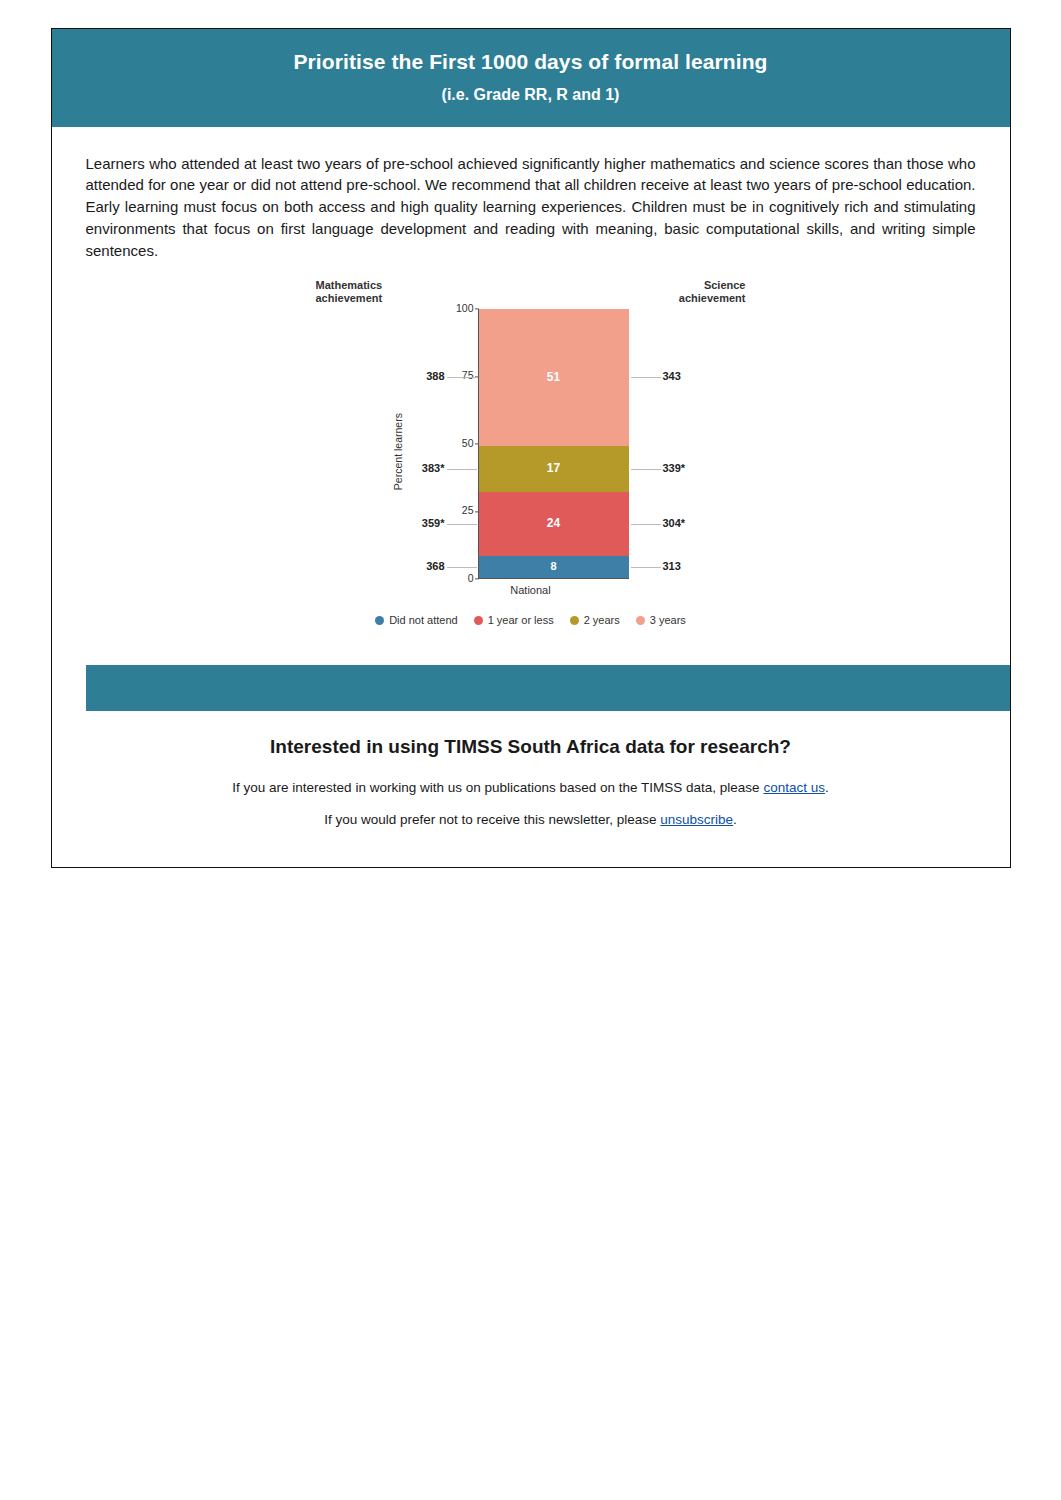Prioritise the First 1000 days of formal learning
(i.e. Grade RR, R and 1)
Learners who attended at least two years of pre-school achieved significantly higher mathematics and science scores than those who attended for one year or did not attend pre-school. We recommend that all children receive at least two years of pre-school education. Early learning must focus on both access and high quality learning experiences. Children must be in cognitively rich and stimulating environments that focus on first language development and reading with meaning, basic computational skills, and writing simple sentences.
Mathematics
achievement Science
achievement
Percent learners 100 75 50 25 0
388 51 343
383* 17 339*
359* 24 304*
368 8 313
National
Did not attend 1 year or less 2 years 3 years
Interested in using TIMSS South Africa data for research?
If you are interested in working with us on publications based on the TIMSS data, please contact us.
If you would prefer not to receive this newsletter, please unsubscribe.